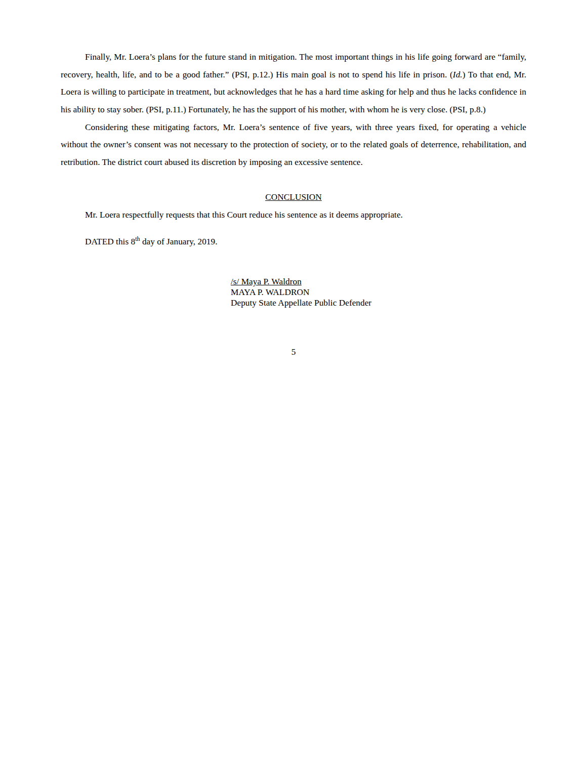Finally, Mr. Loera’s plans for the future stand in mitigation. The most important things in his life going forward are “family, recovery, health, life, and to be a good father.” (PSI, p.12.) His main goal is not to spend his life in prison. (Id.) To that end, Mr. Loera is willing to participate in treatment, but acknowledges that he has a hard time asking for help and thus he lacks confidence in his ability to stay sober. (PSI, p.11.) Fortunately, he has the support of his mother, with whom he is very close. (PSI, p.8.)
Considering these mitigating factors, Mr. Loera’s sentence of five years, with three years fixed, for operating a vehicle without the owner’s consent was not necessary to the protection of society, or to the related goals of deterrence, rehabilitation, and retribution. The district court abused its discretion by imposing an excessive sentence.
CONCLUSION
Mr. Loera respectfully requests that this Court reduce his sentence as it deems appropriate.
DATED this 8th day of January, 2019.
/s/ Maya P. Waldron
MAYA P. WALDRON
Deputy State Appellate Public Defender
5